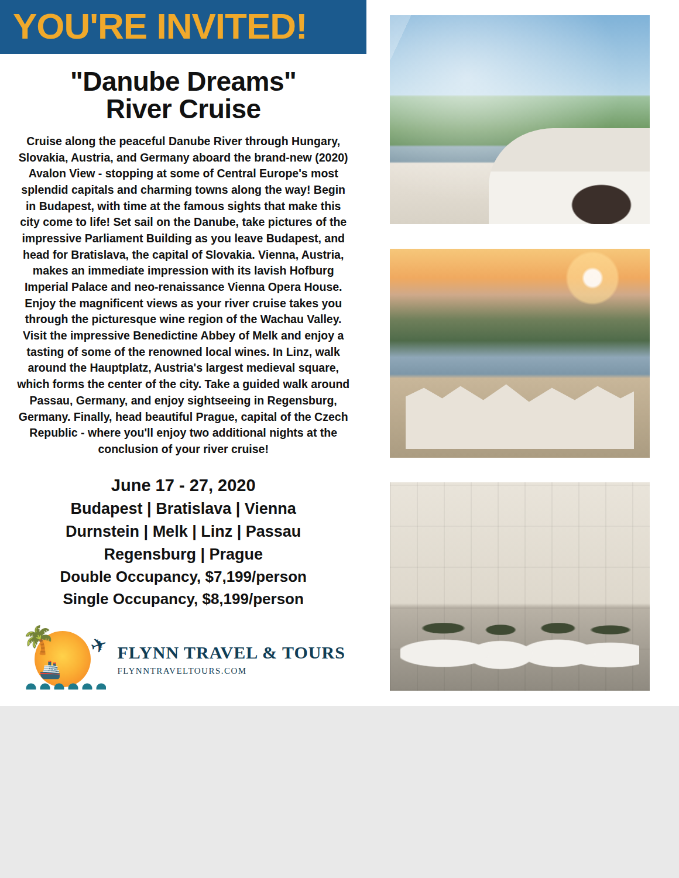You're Invited!
"Danube Dreams"
River Cruise
Cruise along the peaceful Danube River through Hungary, Slovakia, Austria, and Germany aboard the brand-new (2020) Avalon View - stopping at some of Central Europe's most splendid capitals and charming towns along the way! Begin in Budapest, with time at the famous sights that make this city come to life! Set sail on the Danube, take pictures of the impressive Parliament Building as you leave Budapest, and head for Bratislava, the capital of Slovakia. Vienna, Austria, makes an immediate impression with its lavish Hofburg Imperial Palace and neo-renaissance Vienna Opera House. Enjoy the magnificent views as your river cruise takes you through the picturesque wine region of the Wachau Valley. Visit the impressive Benedictine Abbey of Melk and enjoy a tasting of some of the renowned local wines. In Linz, walk around the Hauptplatz, Austria's largest medieval square, which forms the center of the city. Take a guided walk around Passau, Germany, and enjoy sightseeing in Regensburg, Germany. Finally, head beautiful Prague, capital of the Czech Republic - where you'll enjoy two additional nights at the conclusion of your river cruise!
June 17 - 27, 2020
Budapest | Bratislava | Vienna
Durnstein | Melk | Linz | Passau
Regensburg | Prague
Double Occupancy, $7,199/person
Single Occupancy, $8,199/person
🌴
✈
🚢
FLYNN TRAVEL & TOURS
FLYNNTRAVELTOURS.COM
Relaxing in a stateroom with panoramic river views
Durnstein and the Wachau Valley at sunset
Riders on white horses in Vienna